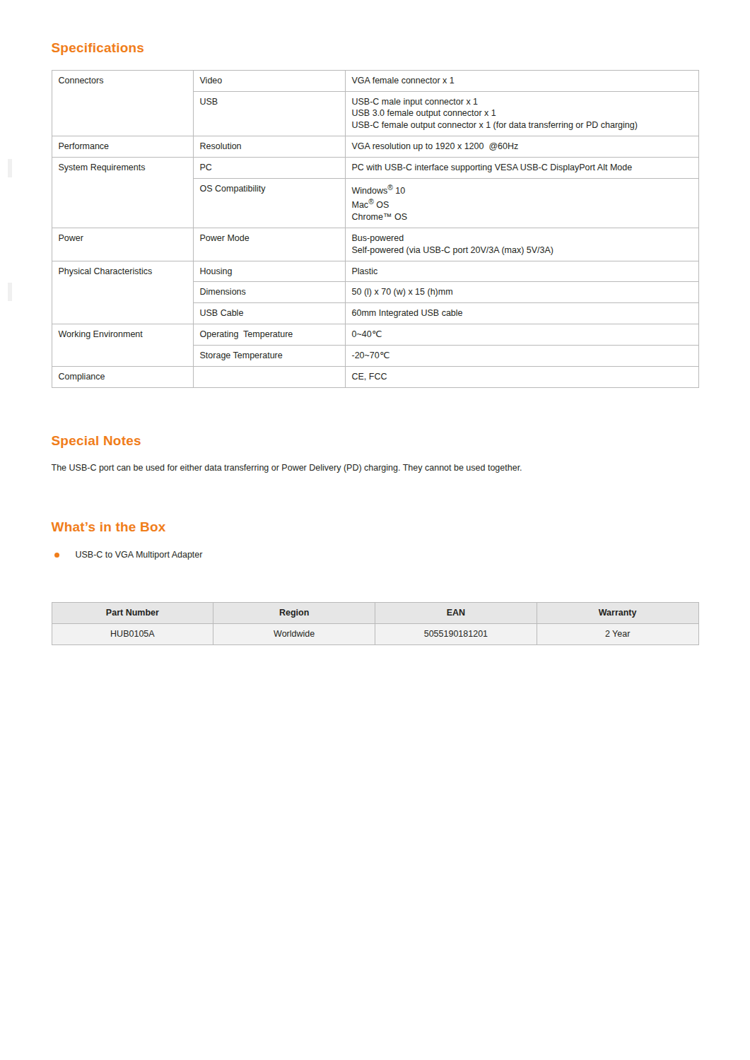Specifications
| Connectors | Video | VGA female connector x 1 |
| USB | USB-C male input connector x 1 USB 3.0 female output connector x 1 USB-C female output connector x 1 (for data transferring or PD charging) |
| Performance | Resolution | VGA resolution up to 1920 x 1200 @60Hz |
| System Requirements | PC | PC with USB-C interface supporting VESA USB-C DisplayPort Alt Mode |
| OS Compatibility | Windows ® 10 Mac ® OS Chrome™ OS |
| Power | Power Mode | Bus-powered Self-powered (via USB-C port 20V/3A (max) 5V/3A) |
| Physical Characteristics | Housing | Plastic |
| Dimensions | 50 (l) x 70 (w) x 15 (h)mm |
| USB Cable | 60mm Integrated USB cable |
| Working Environment | Operating Temperature | 0~40℃ |
| Storage Temperature | -20~70℃ |
| Compliance | | CE, FCC |
Special Notes
The USB-C port can be used for either data transferring or Power Delivery (PD) charging. They cannot be used together.
What’s in the Box
USB-C to VGA Multiport Adapter
| Part Number | Region | EAN | Warranty |
| --- | --- | --- | --- |
| HUB0105A | Worldwide | 5055190181201 | 2 Year |